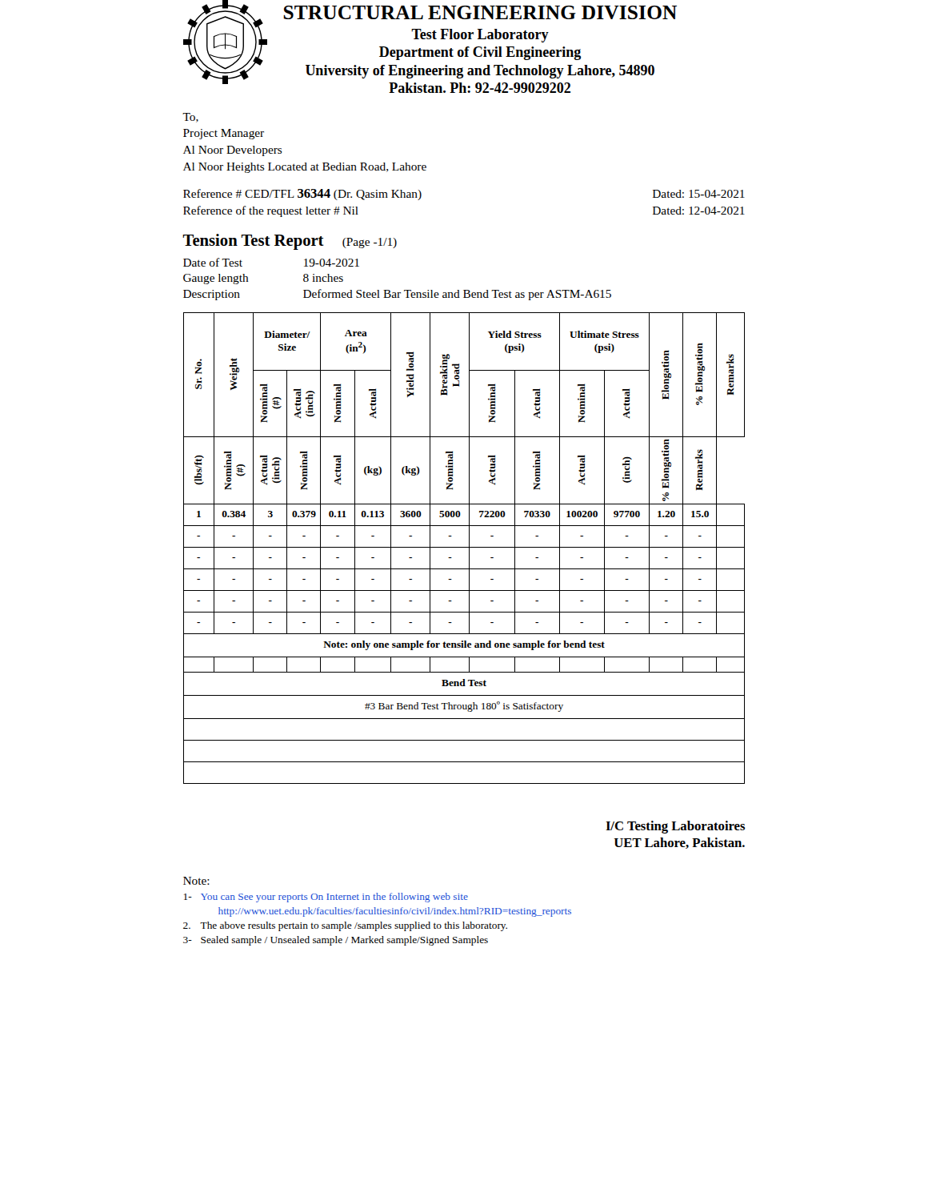STRUCTURAL ENGINEERING DIVISION
Test Floor Laboratory
Department of Civil Engineering
University of Engineering and Technology Lahore, 54890
Pakistan. Ph: 92-42-99029202
To,
Project Manager
Al Noor Developers
Al Noor Heights Located at Bedian Road, Lahore
Reference # CED/TFL 36344 (Dr. Qasim Khan)
Dated: 15-04-2021
Reference of the request letter # Nil
Dated: 12-04-2021
Tension Test Report (Page -1/1)
Date of Test 19-04-2021
Gauge length 8 inches
Description Deformed Steel Bar Tensile and Bend Test as per ASTM-A615
| Sr. No. | Weight | Diameter/ Size | Area (in 2 ) | Yield load | Breaking Load | Yield Stress (psi) | Ultimate Stress (psi) | Elongation | % Elongation | Remarks |
| --- | --- | --- | --- | --- | --- | --- | --- | --- | --- | --- |
| Nominal (#) | Actual (inch) | Nominal | Actual | Nominal | Actual | Nominal | Actual |
| (lbs/ft) | Nominal (#) | Actual (inch) | Nominal | Actual | (kg) | (kg) | Nominal | Actual | Nominal | Actual | (inch) | % Elongation | Remarks |
| 1 | 0.384 | 3 | 0.379 | 0.11 | 0.113 | 3600 | 5000 | 72200 | 70330 | 100200 | 97700 | 1.20 | 15.0 | |
| - | - | - | - | - | - | - | - | - | - | - | - | - | - | |
| - | - | - | - | - | - | - | - | - | - | - | - | - | - | |
| - | - | - | - | - | - | - | - | - | - | - | - | - | - | |
| - | - | - | - | - | - | - | - | - | - | - | - | - | - | |
| - | - | - | - | - | - | - | - | - | - | - | - | - | - | |
| Note: only one sample for tensile and one sample for bend test |
| Bend Test |
| #3 Bar Bend Test Through 180º is Satisfactory |
I/C Testing Laboratoires
UET Lahore, Pakistan.
Note:
1-You can See your reports On Internet in the following web site
http://www.uet.edu.pk/faculties/facultiesinfo/civil/index.html?RID=testing_reports
2. The above results pertain to sample /samples supplied to this laboratory.
3-Sealed sample / Unsealed sample / Marked sample/Signed Samples